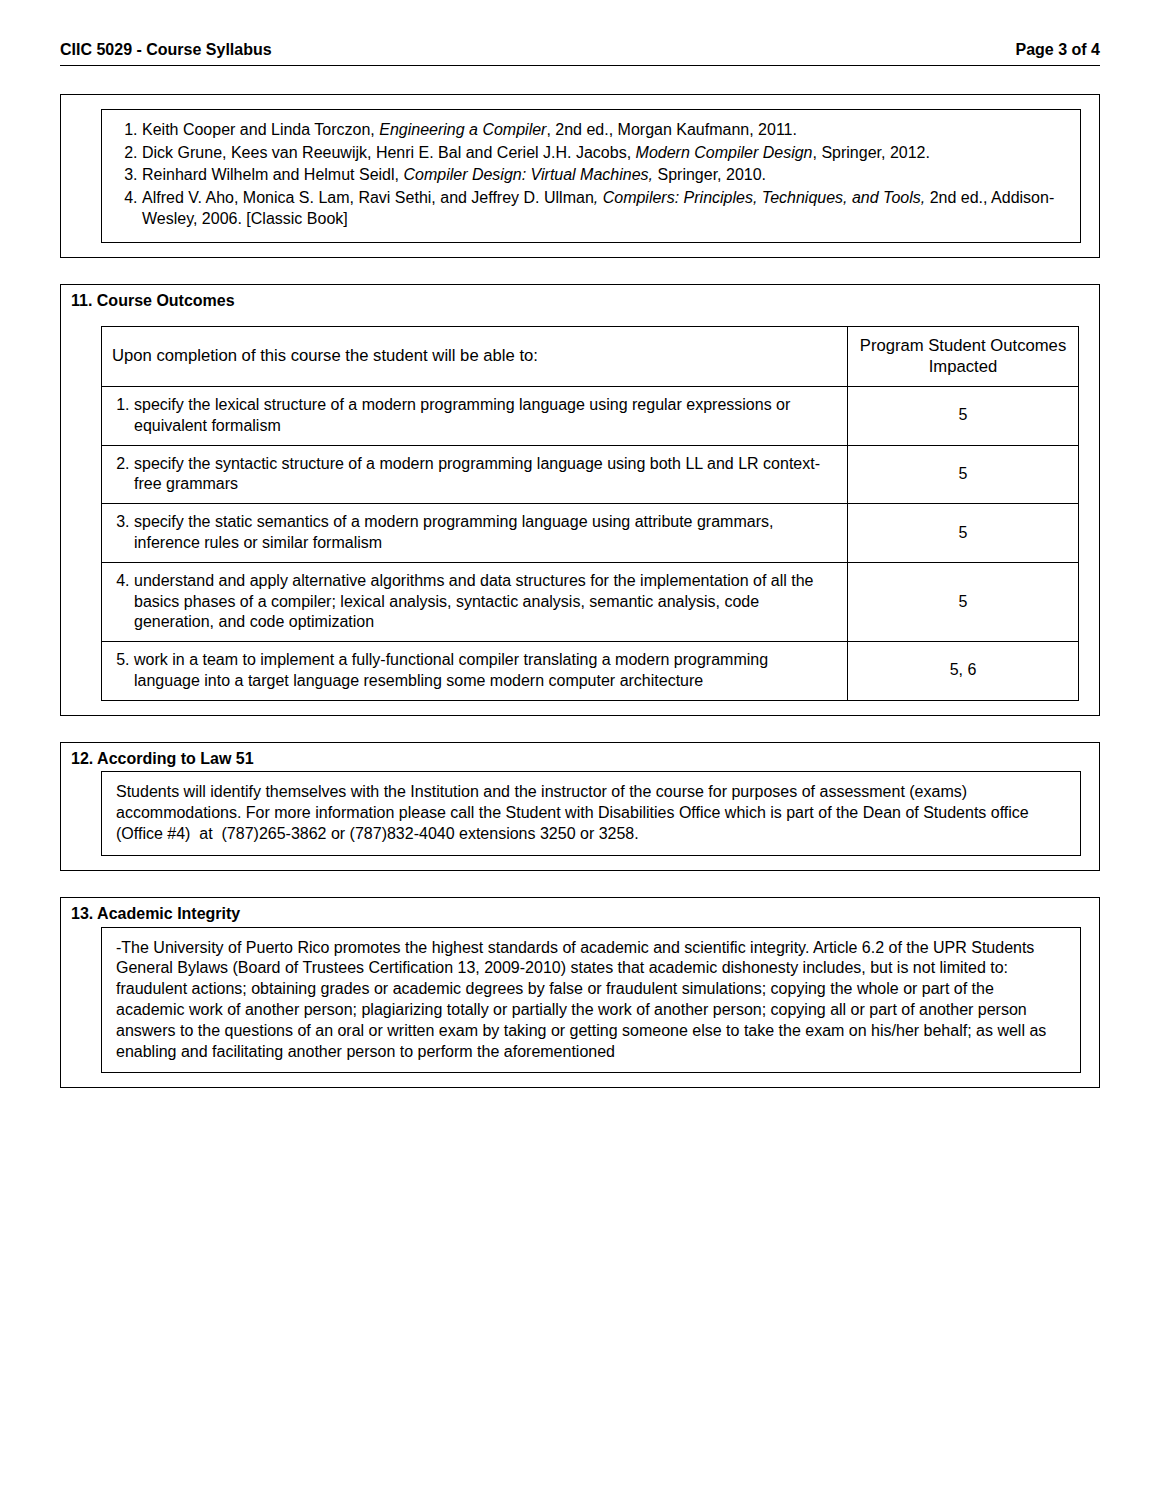CIIC 5029 - Course Syllabus Page 3 of 4
Keith Cooper and Linda Torczon, Engineering a Compiler, 2nd ed., Morgan Kaufmann, 2011.
Dick Grune, Kees van Reeuwijk, Henri E. Bal and Ceriel J.H. Jacobs, Modern Compiler Design, Springer, 2012.
Reinhard Wilhelm and Helmut Seidl, Compiler Design: Virtual Machines, Springer, 2010.
Alfred V. Aho, Monica S. Lam, Ravi Sethi, and Jeffrey D. Ullman, Compilers: Principles, Techniques, and Tools, 2nd ed., Addison-Wesley, 2006. [Classic Book]
11. Course Outcomes
| Upon completion of this course the student will be able to: | Program Student Outcomes Impacted |
| specify the lexical structure of a modern programming language using regular expressions or equivalent formalism | 5 |
| specify the syntactic structure of a modern programming language using both LL and LR context-free grammars | 5 |
| specify the static semantics of a modern programming language using attribute grammars, inference rules or similar formalism | 5 |
| understand and apply alternative algorithms and data structures for the implementation of all the basics phases of a compiler; lexical analysis, syntactic analysis, semantic analysis, code generation, and code optimization | 5 |
| work in a team to implement a fully-functional compiler translating a modern programming language into a target language resembling some modern computer architecture | 5, 6 |
12. According to Law 51
Students will identify themselves with the Institution and the instructor of the course for purposes of assessment (exams) accommodations. For more information please call the Student with Disabilities Office which is part of the Dean of Students office (Office #4) at (787)265-3862 or (787)832-4040 extensions 3250 or 3258.
13. Academic Integrity
-The University of Puerto Rico promotes the highest standards of academic and scientific integrity. Article 6.2 of the UPR Students General Bylaws (Board of Trustees Certification 13, 2009-2010) states that academic dishonesty includes, but is not limited to: fraudulent actions; obtaining grades or academic degrees by false or fraudulent simulations; copying the whole or part of the academic work of another person; plagiarizing totally or partially the work of another person; copying all or part of another person answers to the questions of an oral or written exam by taking or getting someone else to take the exam on his/her behalf; as well as enabling and facilitating another person to perform the aforementioned